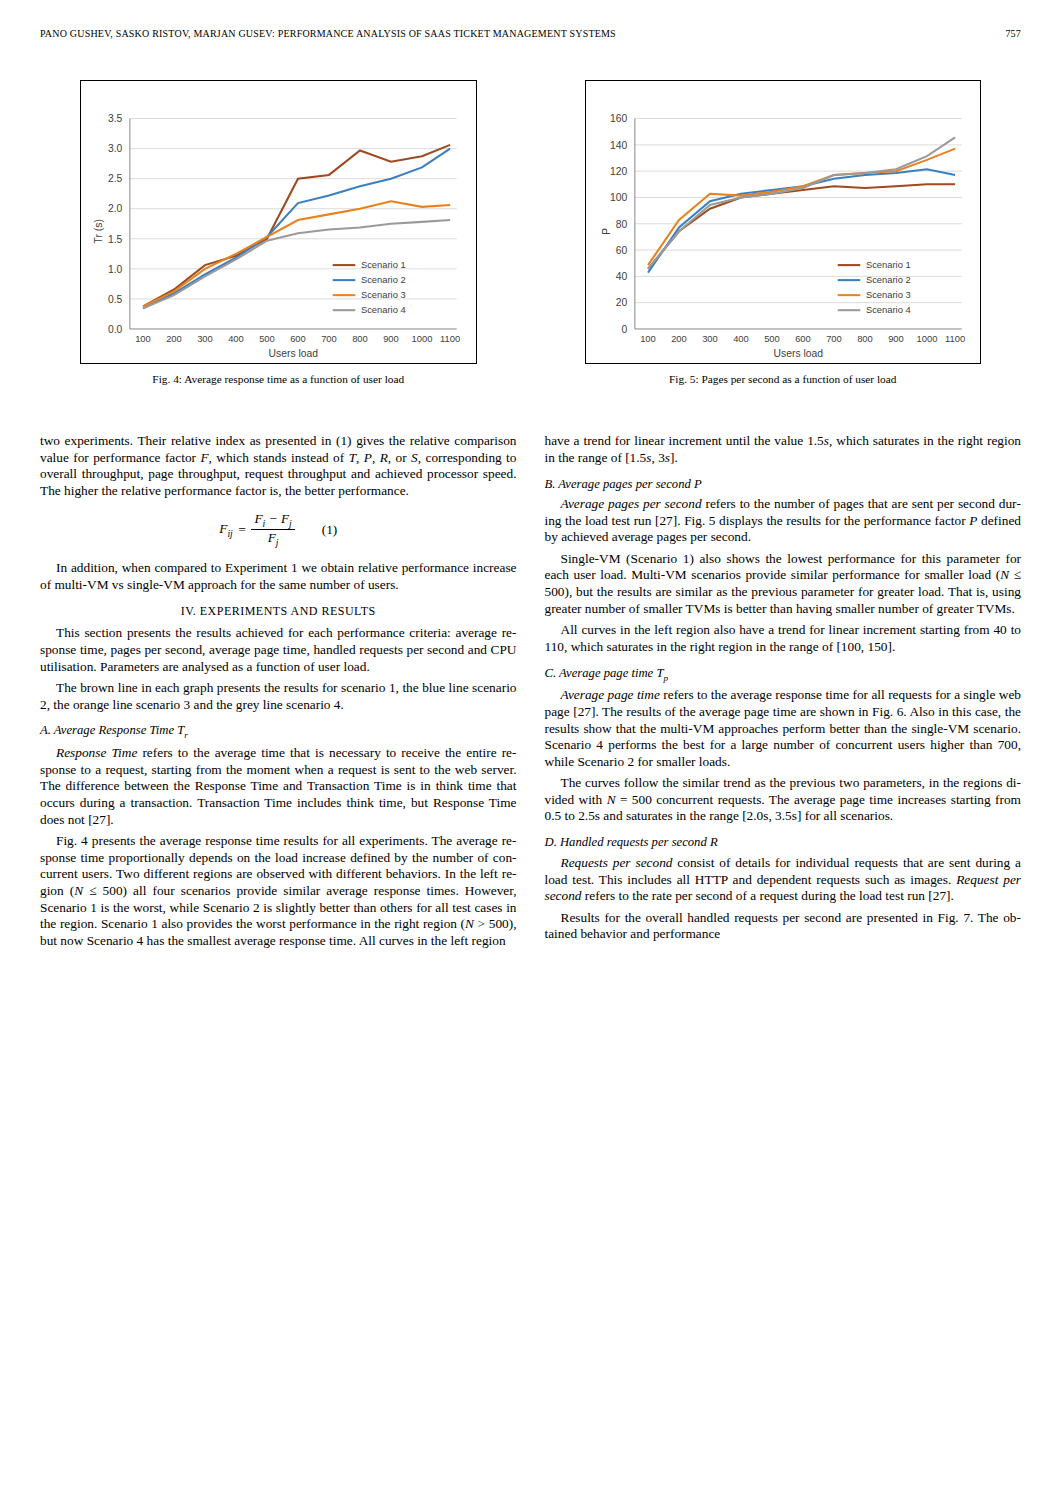PANO GUSHEV, SASKO RISTOV, MARJAN GUSEV: PERFORMANCE ANALYSIS OF SAAS TICKET MANAGEMENT SYSTEMS 757
3.5 3.0 2.5 2.0 1.5 1.0 0.5 0.0 Tr (s) 100 200 300 400 500 600 700 800 900 1000 1100 Users load Scenario 1 Scenario 2 Scenario 3 Scenario 4
Fig. 4: Average response time as a function of user load
160 140 120 100 80 60 40 20 0 P 100 200 300 400 500 600 700 800 900 1000 1100 Users load Scenario 1 Scenario 2 Scenario 3 Scenario 4
Fig. 5: Pages per second as a function of user load
two experiments. Their relative index as presented in (1) gives the relative comparison value for performance factor F, which stands instead of T, P, R, or S, corresponding to overall throughput, page throughput, request throughput and achieved processor speed. The higher the relative performance factor is, the better performance.
Fij = Fi − Fj Fj (1)
In addition, when compared to Experiment 1 we obtain relative performance increase of multi-VM vs single-VM approach for the same number of users.
IV. Experiments and results
This section presents the results achieved for each performance criteria: average response time, pages per second, average page time, handled requests per second and CPU utilisation. Parameters are analysed as a function of user load.
The brown line in each graph presents the results for scenario 1, the blue line scenario 2, the orange line scenario 3 and the grey line scenario 4.
A. Average Response Time Tr
Response Time refers to the average time that is necessary to receive the entire response to a request, starting from the moment when a request is sent to the web server. The difference between the Response Time and Transaction Time is in think time that occurs during a transaction. Transaction Time includes think time, but Response Time does not [27].
Fig. 4 presents the average response time results for all experiments. The average response time proportionally depends on the load increase defined by the number of concurrent users. Two different regions are observed with different behaviors. In the left region (N ≤ 500) all four scenarios provide similar average response times. However, Scenario 1 is the worst, while Scenario 2 is slightly better than others for all test cases in the region. Scenario 1 also provides the worst performance in the right region (N > 500), but now Scenario 4 has the smallest average response time. All curves in the left region
have a trend for linear increment until the value 1.5s, which saturates in the right region in the range of [1.5s, 3s].
B. Average pages per second P
Average pages per second refers to the number of pages that are sent per second during the load test run [27]. Fig. 5 displays the results for the performance factor P defined by achieved average pages per second.
Single-VM (Scenario 1) also shows the lowest performance for this parameter for each user load. Multi-VM scenarios provide similar performance for smaller load (N ≤ 500), but the results are similar as the previous parameter for greater load. That is, using greater number of smaller TVMs is better than having smaller number of greater TVMs.
All curves in the left region also have a trend for linear increment starting from 40 to 110, which saturates in the right region in the range of [100, 150].
C. Average page time Tp
Average page time refers to the average response time for all requests for a single web page [27]. The results of the average page time are shown in Fig. 6. Also in this case, the results show that the multi-VM approaches perform better than the single-VM scenario. Scenario 4 performs the best for a large number of concurrent users higher than 700, while Scenario 2 for smaller loads.
The curves follow the similar trend as the previous two parameters, in the regions divided with N = 500 concurrent requests. The average page time increases starting from 0.5 to 2.5s and saturates in the range [2.0s, 3.5s] for all scenarios.
D. Handled requests per second R
Requests per second consist of details for individual requests that are sent during a load test. This includes all HTTP and dependent requests such as images. Request per second refers to the rate per second of a request during the load test run [27].
Results for the overall handled requests per second are presented in Fig. 7. The obtained behavior and performance